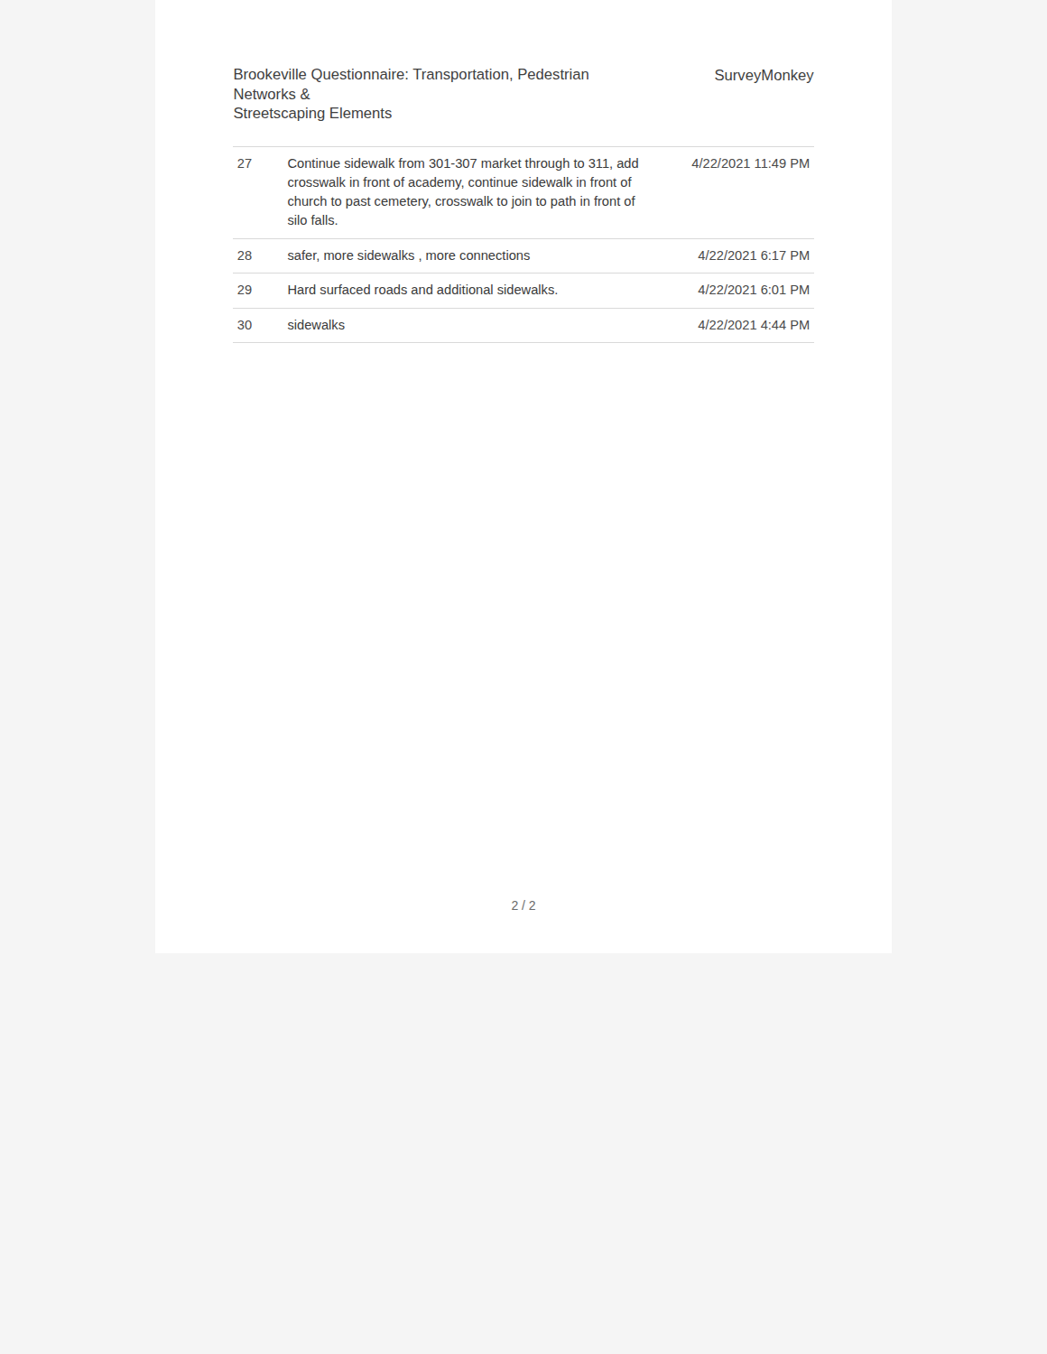Brookeville Questionnaire: Transportation, Pedestrian Networks &
Streetscaping Elements
SurveyMonkey
| 27 | Continue sidewalk from 301-307 market through to 311, add crosswalk in front of academy, continue sidewalk in front of church to past cemetery, crosswalk to join to path in front of silo falls. | 4/22/2021 11:49 PM |
| 28 | safer, more sidewalks , more connections | 4/22/2021 6:17 PM |
| 29 | Hard surfaced roads and additional sidewalks. | 4/22/2021 6:01 PM |
| 30 | sidewalks | 4/22/2021 4:44 PM |
2 / 2